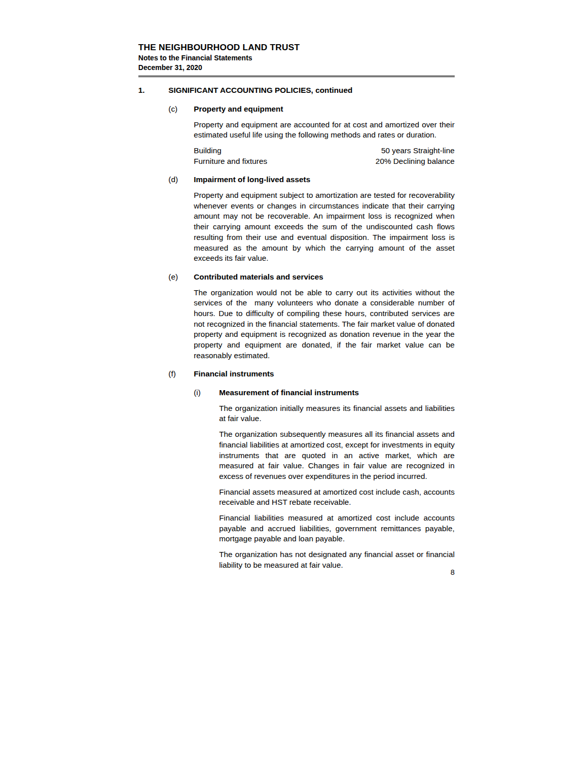THE NEIGHBOURHOOD LAND TRUST
Notes to the Financial Statements
December 31, 2020
1.
SIGNIFICANT ACCOUNTING POLICIES, continued
(c)
Property and equipment
Property and equipment are accounted for at cost and amortized over their estimated useful life using the following methods and rates or duration.
| Building | 50 years Straight-line |
| Furniture and fixtures | 20% Declining balance |
(d)
Impairment of long-lived assets
Property and equipment subject to amortization are tested for recoverability whenever events or changes in circumstances indicate that their carrying amount may not be recoverable. An impairment loss is recognized when their carrying amount exceeds the sum of the undiscounted cash flows resulting from their use and eventual disposition. The impairment loss is measured as the amount by which the carrying amount of the asset exceeds its fair value.
(e)
Contributed materials and services
The organization would not be able to carry out its activities without the services of the many volunteers who donate a considerable number of hours. Due to difficulty of compiling these hours, contributed services are not recognized in the financial statements. The fair market value of donated property and equipment is recognized as donation revenue in the year the property and equipment are donated, if the fair market value can be reasonably estimated.
(f)
Financial instruments
(i)
Measurement of financial instruments
The organization initially measures its financial assets and liabilities at fair value.
The organization subsequently measures all its financial assets and financial liabilities at amortized cost, except for investments in equity instruments that are quoted in an active market, which are measured at fair value. Changes in fair value are recognized in excess of revenues over expenditures in the period incurred.
Financial assets measured at amortized cost include cash, accounts receivable and HST rebate receivable.
Financial liabilities measured at amortized cost include accounts payable and accrued liabilities, government remittances payable, mortgage payable and loan payable.
The organization has not designated any financial asset or financial liability to be measured at fair value.
8